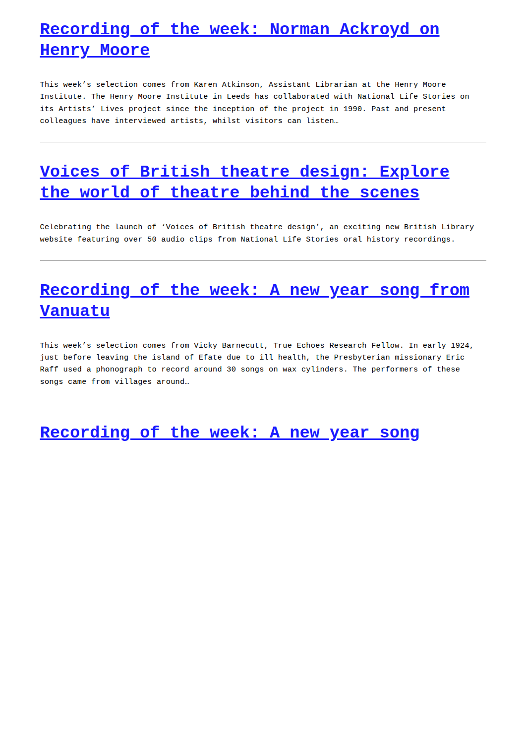Recording of the week: Norman Ackroyd on Henry Moore
This week’s selection comes from Karen Atkinson, Assistant Librarian at the Henry Moore Institute. The Henry Moore Institute in Leeds has collaborated with National Life Stories on its Artists’ Lives project since the inception of the project in 1990. Past and present colleagues have interviewed artists, whilst visitors can listen…
Voices of British theatre design: Explore the world of theatre behind the scenes
Celebrating the launch of ‘Voices of British theatre design’, an exciting new British Library website featuring over 50 audio clips from National Life Stories oral history recordings.
Recording of the week: A new year song from Vanuatu
This week’s selection comes from Vicky Barnecutt, True Echoes Research Fellow. In early 1924, just before leaving the island of Efate due to ill health, the Presbyterian missionary Eric Raff used a phonograph to record around 30 songs on wax cylinders. The performers of these songs came from villages around…
Recording of the week: A new year song